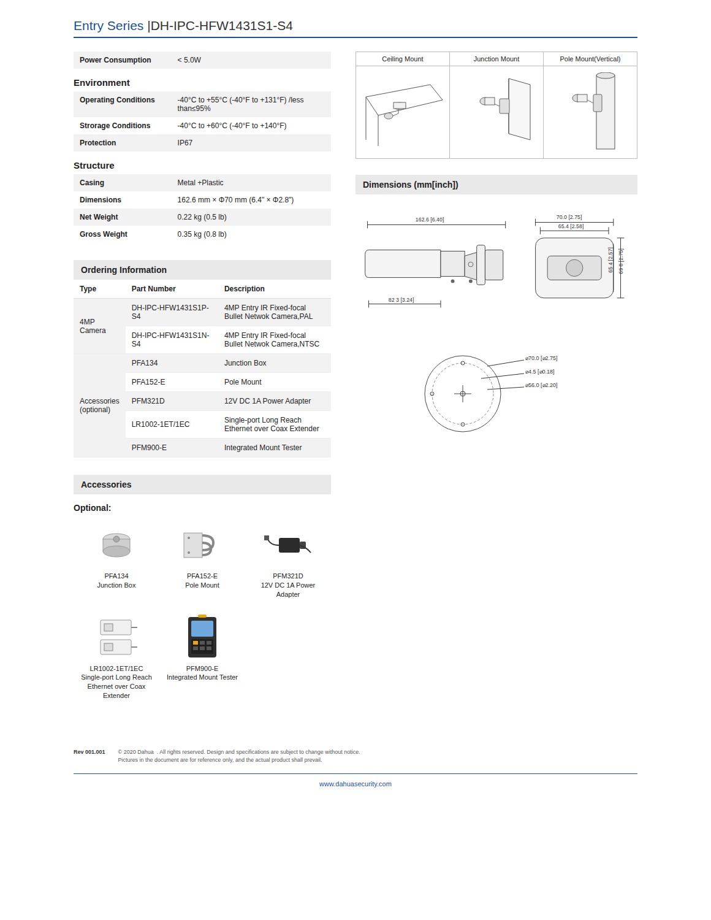Entry Series |DH-IPC-HFW1431S1-S4
| Power Consumption | < 5.0W |
Environment
| Operating Conditions | -40°C to +55°C (-40°F to +131°F) /less than≤95% |
| Strorage Conditions | -40°C to +60°C (-40°F to +140°F) |
| Protection | IP67 |
Structure
| Casing | Metal +Plastic |
| Dimensions | 162.6 mm × Φ70 mm (6.4" × Φ2.8") |
| Net Weight | 0.22 kg (0.5 lb) |
| Gross Weight | 0.35 kg (0.8 lb) |
Ordering Information
| Type | Part Number | Description |
| --- | --- | --- |
| 4MP Camera | DH-IPC-HFW1431S1P-S4 | 4MP Entry IR Fixed-focal Bullet Netwok Camera,PAL |
| DH-IPC-HFW1431S1N-S4 | 4MP Entry IR Fixed-focal Bullet Netwok Camera,NTSC |
| Accessories (optional) | PFA134 | Junction Box |
| PFA152-E | Pole Mount |
| PFM321D | 12V DC 1A Power Adapter |
| LR1002-1ET/1EC | Single-port Long Reach Ethernet over Coax Extender |
| PFM900-E | Integrated Mount Tester |
Accessories
Optional:
PFA134
Junction Box
PFA152-E
Pole Mount
PFM321D
12V DC 1A Power Adapter
LR1002-1ET/1EC
Single-port Long Reach Ethernet over Coax Extender
PFM900-E
Integrated Mount Tester
Ceiling Mount
Junction Mount
Pole Mount(Vertical)
Dimensions (mm[inch])
162.6 [6.40] 82 3 [3.24] 70.0 [2.75] 65.4 [2.58] 69 8 [2.75] 65 4 [2.57]
⌀70.0 [⌀2.75] ⌀4.5 [⌀0.18] ⌀56.0 [⌀2.20]
Rev 001.001 © 2020 Dahua . All rights reserved. Design and specifications are subject to change without notice.
Pictures in the document are for reference only, and the actual product shall prevail.
www.dahuasecurity.com